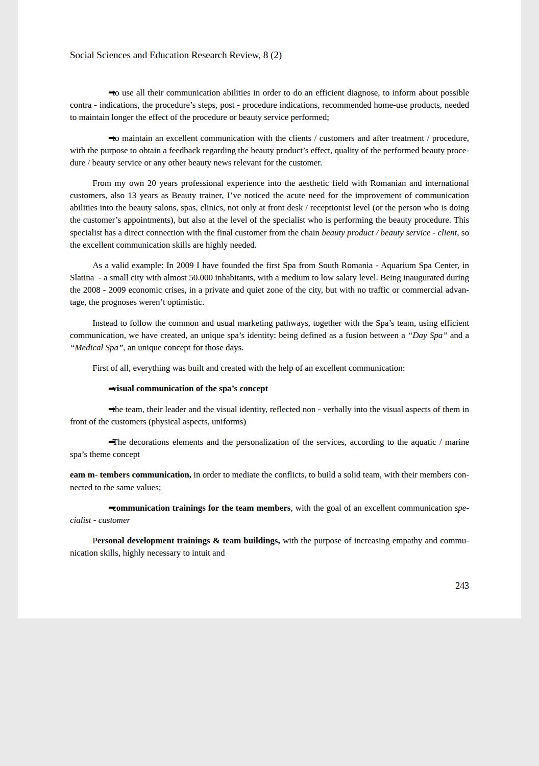Social Sciences and Education Research Review, 8 (2)
to use all their communication abilities in order to do an efficient diagnose, to inform about possible contra - indications, the procedure’s steps, post - procedure indications, recommended home-use products, needed to maintain longer the effect of the procedure or beauty service performed;
to maintain an excellent communication with the clients / customers and after treatment / procedure, with the purpose to obtain a feedback regarding the beauty product’s effect, quality of the performed beauty procedure / beauty service or any other beauty news relevant for the customer.
From my own 20 years professional experience into the aesthetic field with Romanian and international customers, also 13 years as Beauty trainer, I’ve noticed the acute need for the improvement of communication abilities into the beauty salons, spas, clinics, not only at front desk / receptionist level (or the person who is doing the customer’s appointments), but also at the level of the specialist who is performing the beauty procedure. This specialist has a direct connection with the final customer from the chain beauty product / beauty service - client, so the excellent communication skills are highly needed.
As a valid example: In 2009 I have founded the first Spa from South Romania - Aquarium Spa Center, in Slatina - a small city with almost 50.000 inhabitants, with a medium to low salary level. Being inaugurated during the 2008 - 2009 economic crises, in a private and quiet zone of the city, but with no traffic or commercial advantage, the prognoses weren’t optimistic.
Instead to follow the common and usual marketing pathways, together with the Spa’s team, using efficient communication, we have created, an unique spa’s identity: being defined as a fusion between a “Day Spa” and a “Medical Spa”, an unique concept for those days.
First of all, everything was built and created with the help of an excellent communication:
visual communication of the spa’s concept
the team, their leader and the visual identity, reflected non - verbally into the visual aspects of them in front of the customers (physical aspects, uniforms)
The decorations elements and the personalization of the services, according to the aquatic / marine spa’s theme concept
eam m- tembers communication, in order to mediate the conflicts, to build a solid team, with their members connected to the same values;
communication trainings for the team members, with the goal of an excellent communication specialist - customer
Personal development trainings & team buildings, with the purpose of increasing empathy and communication skills, highly necessary to intuit and
243